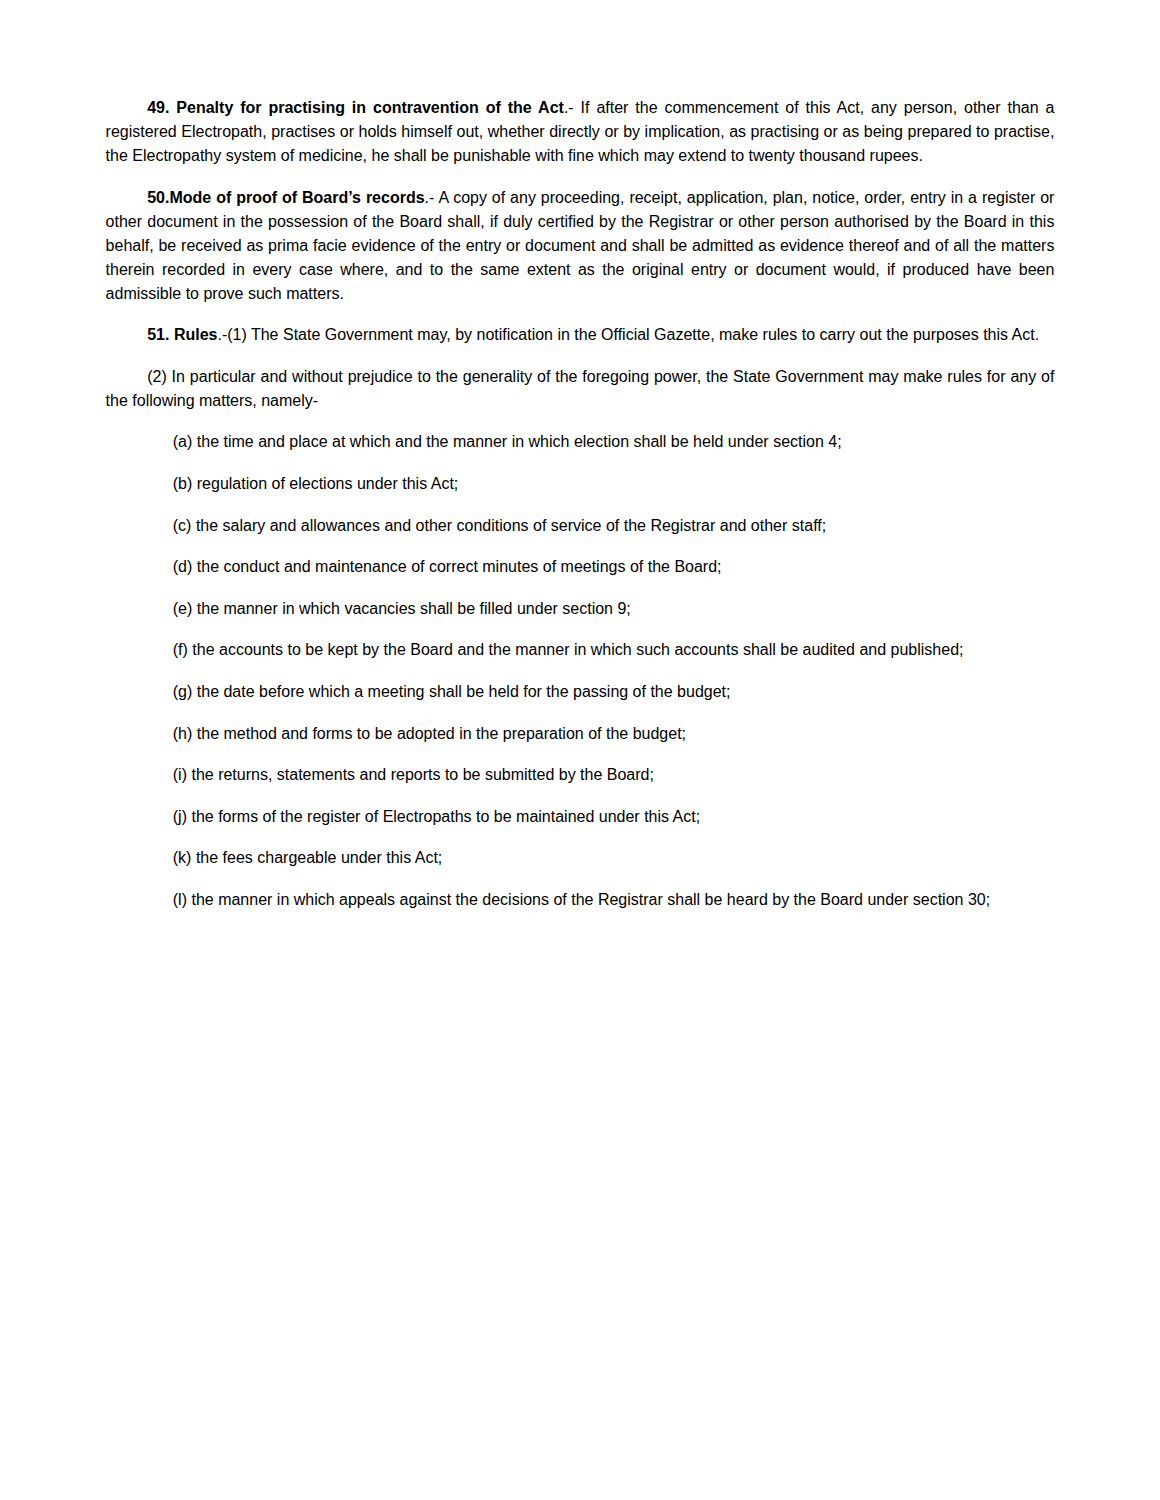49. Penalty for practising in contravention of the Act.- If after the commencement of this Act, any person, other than a registered Electropath, practises or holds himself out, whether directly or by implication, as practising or as being prepared to practise, the Electropathy system of medicine, he shall be punishable with fine which may extend to twenty thousand rupees.
50.Mode of proof of Board’s records.- A copy of any proceeding, receipt, application, plan, notice, order, entry in a register or other document in the possession of the Board shall, if duly certified by the Registrar or other person authorised by the Board in this behalf, be received as prima facie evidence of the entry or document and shall be admitted as evidence thereof and of all the matters therein recorded in every case where, and to the same extent as the original entry or document would, if produced have been admissible to prove such matters.
51. Rules.-(1) The State Government may, by notification in the Official Gazette, make rules to carry out the purposes this Act.
(2) In particular and without prejudice to the generality of the foregoing power, the State Government may make rules for any of the following matters, namely-
(a) the time and place at which and the manner in which election shall be held under section 4;
(b) regulation of elections under this Act;
(c) the salary and allowances and other conditions of service of the Registrar and other staff;
(d) the conduct and maintenance of correct minutes of meetings of the Board;
(e) the manner in which vacancies shall be filled under section 9;
(f) the accounts to be kept by the Board and the manner in which such accounts shall be audited and published;
(g) the date before which a meeting shall be held for the passing of the budget;
(h) the method and forms to be adopted in the preparation of the budget;
(i) the returns, statements and reports to be submitted by the Board;
(j) the forms of the register of Electropaths to be maintained under this Act;
(k) the fees chargeable under this Act;
(l) the manner in which appeals against the decisions of the Registrar shall be heard by the Board under section 30;